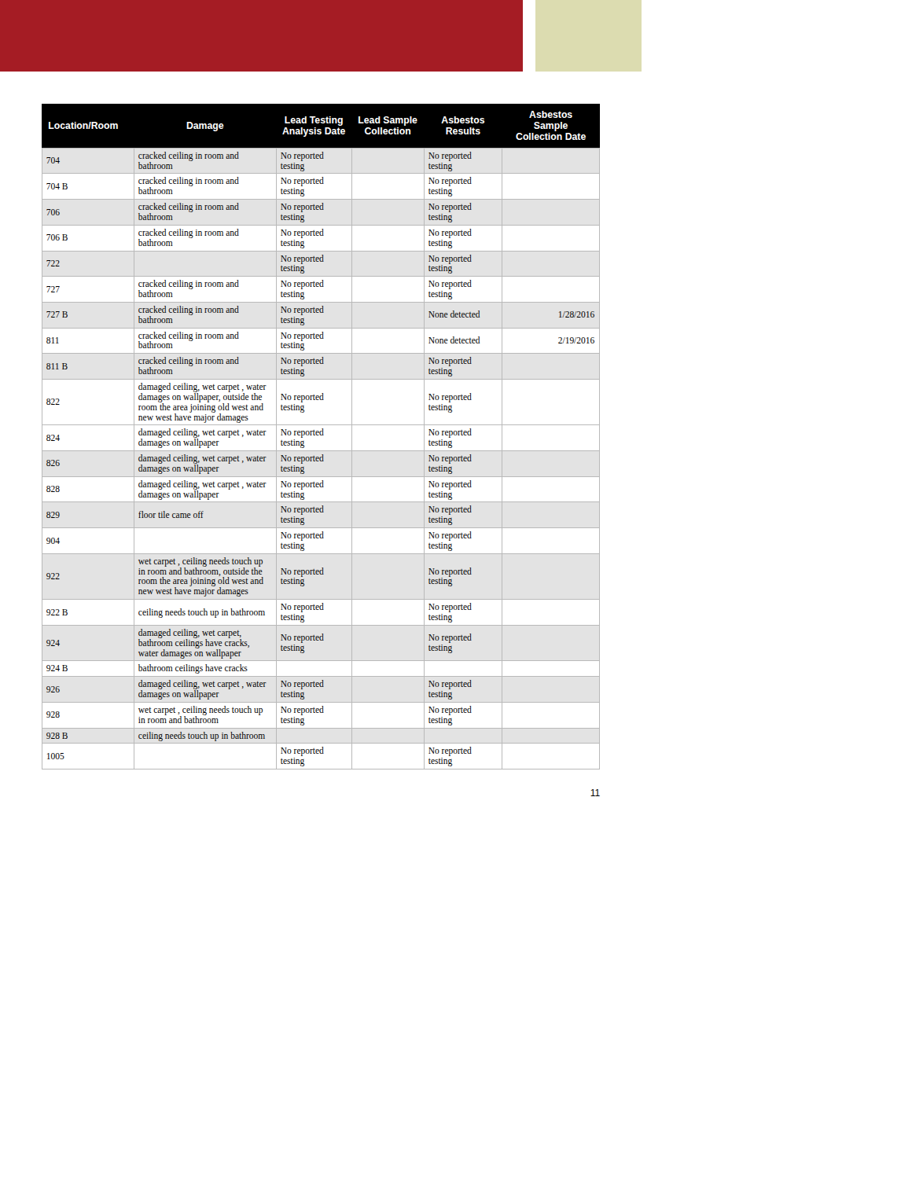| Location/Room | Damage | Lead Testing Analysis Date | Lead Sample Collection | Asbestos Results | Asbestos Sample Collection Date |
| --- | --- | --- | --- | --- | --- |
| 704 | cracked ceiling in room and bathroom | No reported testing | | No reported testing | |
| 704 B | cracked ceiling in room and bathroom | No reported testing | | No reported testing | |
| 706 | cracked ceiling in room and bathroom | No reported testing | | No reported testing | |
| 706 B | cracked ceiling in room and bathroom | No reported testing | | No reported testing | |
| 722 | | No reported testing | | No reported testing | |
| 727 | cracked ceiling in room and bathroom | No reported testing | | No reported testing | |
| 727 B | cracked ceiling in room and bathroom | No reported testing | | None detected | 1/28/2016 |
| 811 | cracked ceiling in room and bathroom | No reported testing | | None detected | 2/19/2016 |
| 811 B | cracked ceiling in room and bathroom | No reported testing | | No reported testing | |
| 822 | damaged ceiling, wet carpet , water damages on wallpaper, outside the room the area joining old west and new west have major damages | No reported testing | | No reported testing | |
| 824 | damaged ceiling, wet carpet , water damages on wallpaper | No reported testing | | No reported testing | |
| 826 | damaged ceiling, wet carpet , water damages on wallpaper | No reported testing | | No reported testing | |
| 828 | damaged ceiling, wet carpet , water damages on wallpaper | No reported testing | | No reported testing | |
| 829 | floor tile came off | No reported testing | | No reported testing | |
| 904 | | No reported testing | | No reported testing | |
| 922 | wet carpet , ceiling needs touch up in room and bathroom, outside the room the area joining old west and new west have major damages | No reported testing | | No reported testing | |
| 922 B | ceiling needs touch up in bathroom | No reported testing | | No reported testing | |
| 924 | damaged ceiling, wet carpet, bathroom ceilings have cracks, water damages on wallpaper | No reported testing | | No reported testing | |
| 924 B | bathroom ceilings have cracks | | | | |
| 926 | damaged ceiling, wet carpet , water damages on wallpaper | No reported testing | | No reported testing | |
| 928 | wet carpet , ceiling needs touch up in room and bathroom | No reported testing | | No reported testing | |
| 928 B | ceiling needs touch up in bathroom | | | | |
| 1005 | | No reported testing | | No reported testing | |
11